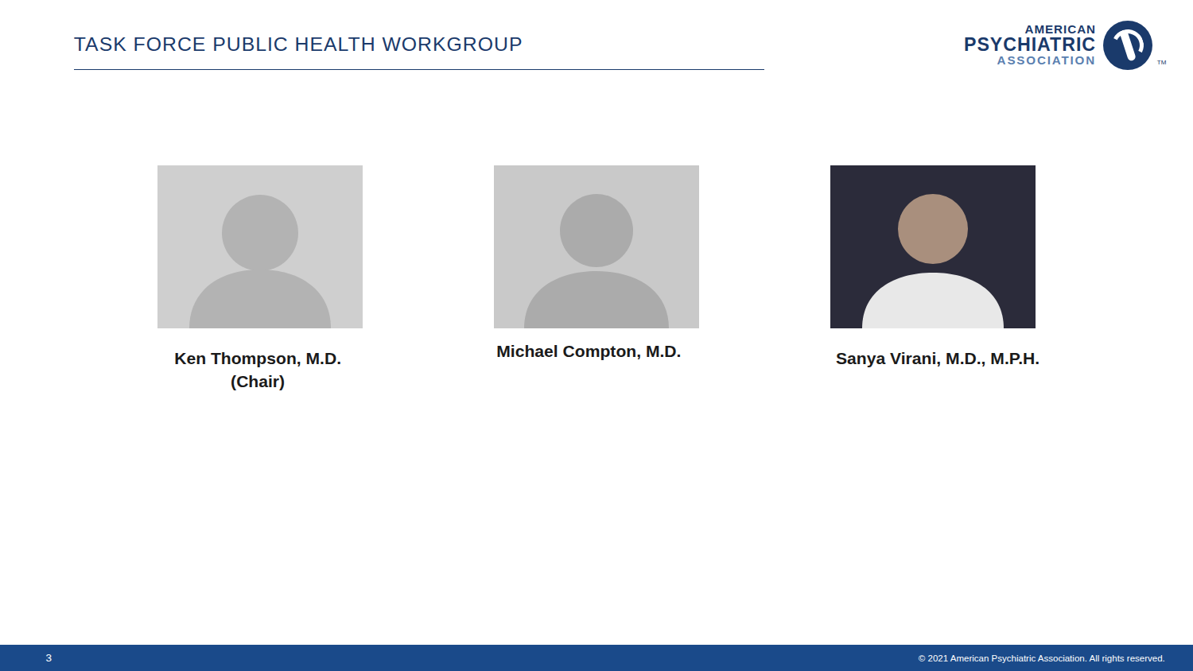Task Force Public Health Workgroup
AMERICAN PSYCHIATRIC ASSOCIATION
TM
Ken Thompson, M.D.
(Chair)
Michael Compton, M.D.
Sanya Virani, M.D., M.P.H.
3 © 2021 American Psychiatric Association. All rights reserved.